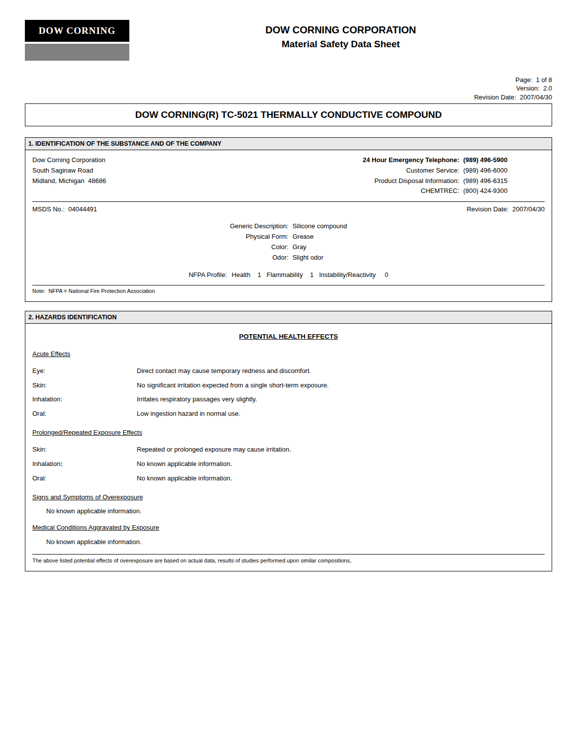DOW CORNING
DOW CORNING CORPORATION
Material Safety Data Sheet
Page: 1 of 8
Version: 2.0
Revision Date: 2007/04/30
DOW CORNING(R) TC-5021 THERMALLY CONDUCTIVE COMPOUND
1. IDENTIFICATION OF THE SUBSTANCE AND OF THE COMPANY
| Dow Corning Corporation | 24 Hour Emergency Telephone: | (989) 496-5900 |
| South Saginaw Road | Customer Service: | (989) 496-6000 |
| Midland, Michigan 48686 | Product Disposal Information: | (989) 496-6315 |
| | CHEMTREC: | (800) 424-9300 |
MSDS No.: 04044491
Revision Date: 2007/04/30
| Generic Description: | Silicone compound |
| Physical Form: | Grease |
| Color: | Gray |
| Odor: | Slight odor |
NFPA Profile: Health 1 Flammability 1 Instability/Reactivity 0
Note: NFPA = National Fire Protection Association
2. HAZARDS IDENTIFICATION
POTENTIAL HEALTH EFFECTS
Acute Effects
| Eye: | Direct contact may cause temporary redness and discomfort. |
| Skin: | No significant irritation expected from a single short-term exposure. |
| Inhalation: | Irritates respiratory passages very slightly. |
| Oral: | Low ingestion hazard in normal use. |
Prolonged/Repeated Exposure Effects
| Skin: | Repeated or prolonged exposure may cause irritation. |
| Inhalation : | No known applicable information. |
| Oral: | No known applicable information. |
Signs and Symptoms of Overexposure
No known applicable information.
Medical Conditions Aggravated by Exposure
No known applicable information.
The above listed potential effects of overexposure are based on actual data, results of studies performed upon similar compositions,